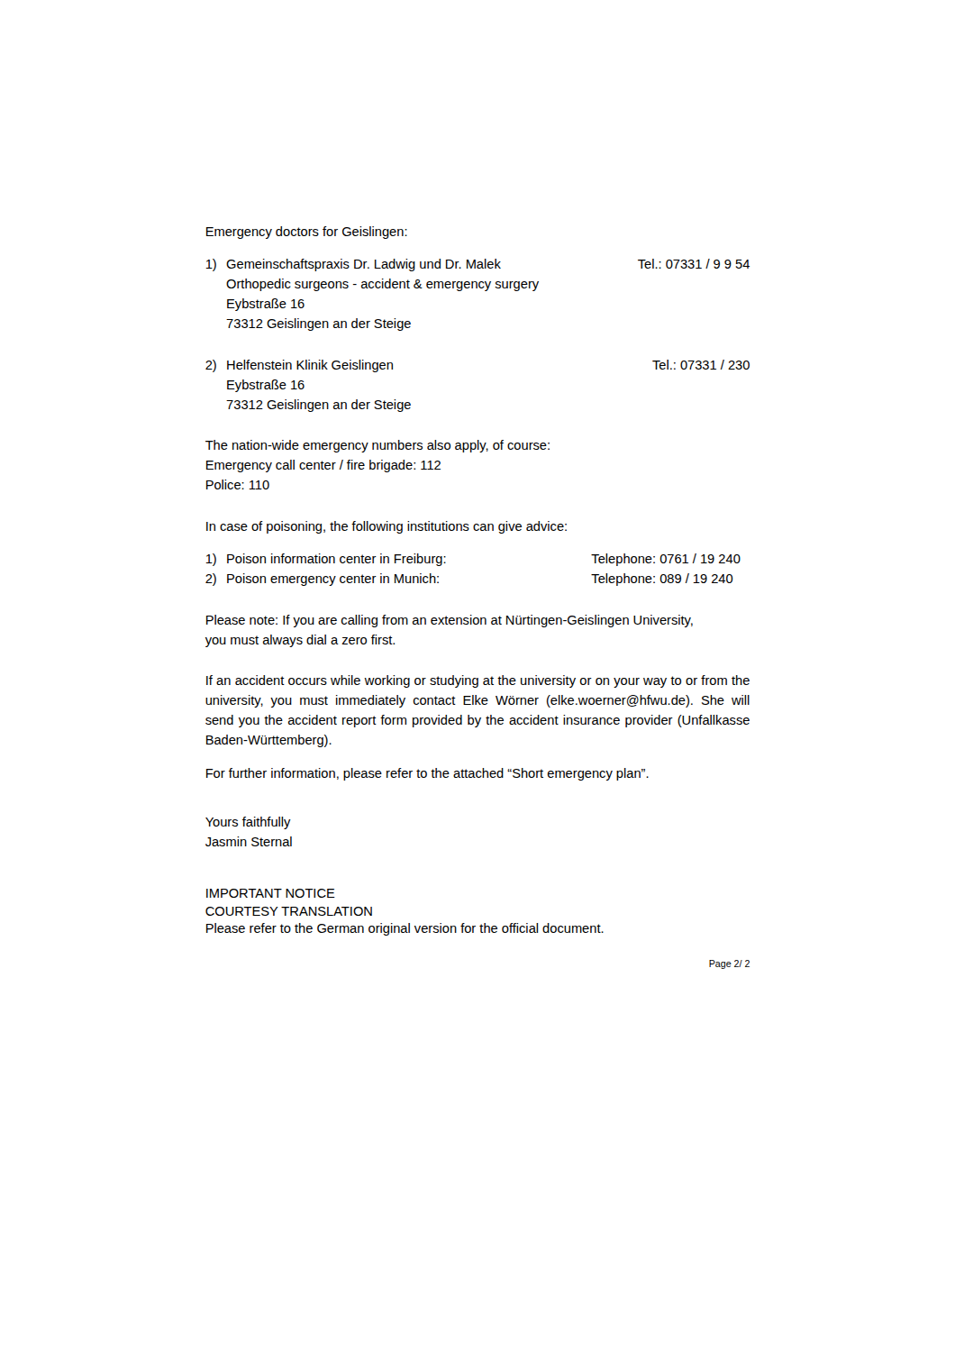Emergency doctors for Geislingen:
1) Gemeinschaftspraxis Dr. Ladwig und Dr. Malek
Tel.: 07331 / 9 9 54
Orthopedic surgeons - accident & emergency surgery
Eybstraße 16
73312 Geislingen an der Steige
2) Helfenstein Klinik Geislingen
Tel.: 07331 / 230
Eybstraße 16
73312 Geislingen an der Steige
The nation-wide emergency numbers also apply, of course:
Emergency call center / fire brigade: 112
Police: 110
In case of poisoning, the following institutions can give advice:
1) Poison information center in Freiburg:
Telephone: 0761 / 19 240
2) Poison emergency center in Munich:
Telephone: 089 / 19 240
Please note: If you are calling from an extension at Nürtingen-Geislingen University,
you must always dial a zero first.
If an accident occurs while working or studying at the university or on your way to or from the university, you must immediately contact Elke Wörner (elke.woerner@hfwu.de). She will send you the accident report form provided by the accident insurance provider (Unfallkasse Baden-Württemberg).
For further information, please refer to the attached “Short emergency plan”.
Yours faithfully
Jasmin Sternal
IMPORTANT NOTICE
COURTESY TRANSLATION
Please refer to the German original version for the official document.
Page 2/ 2